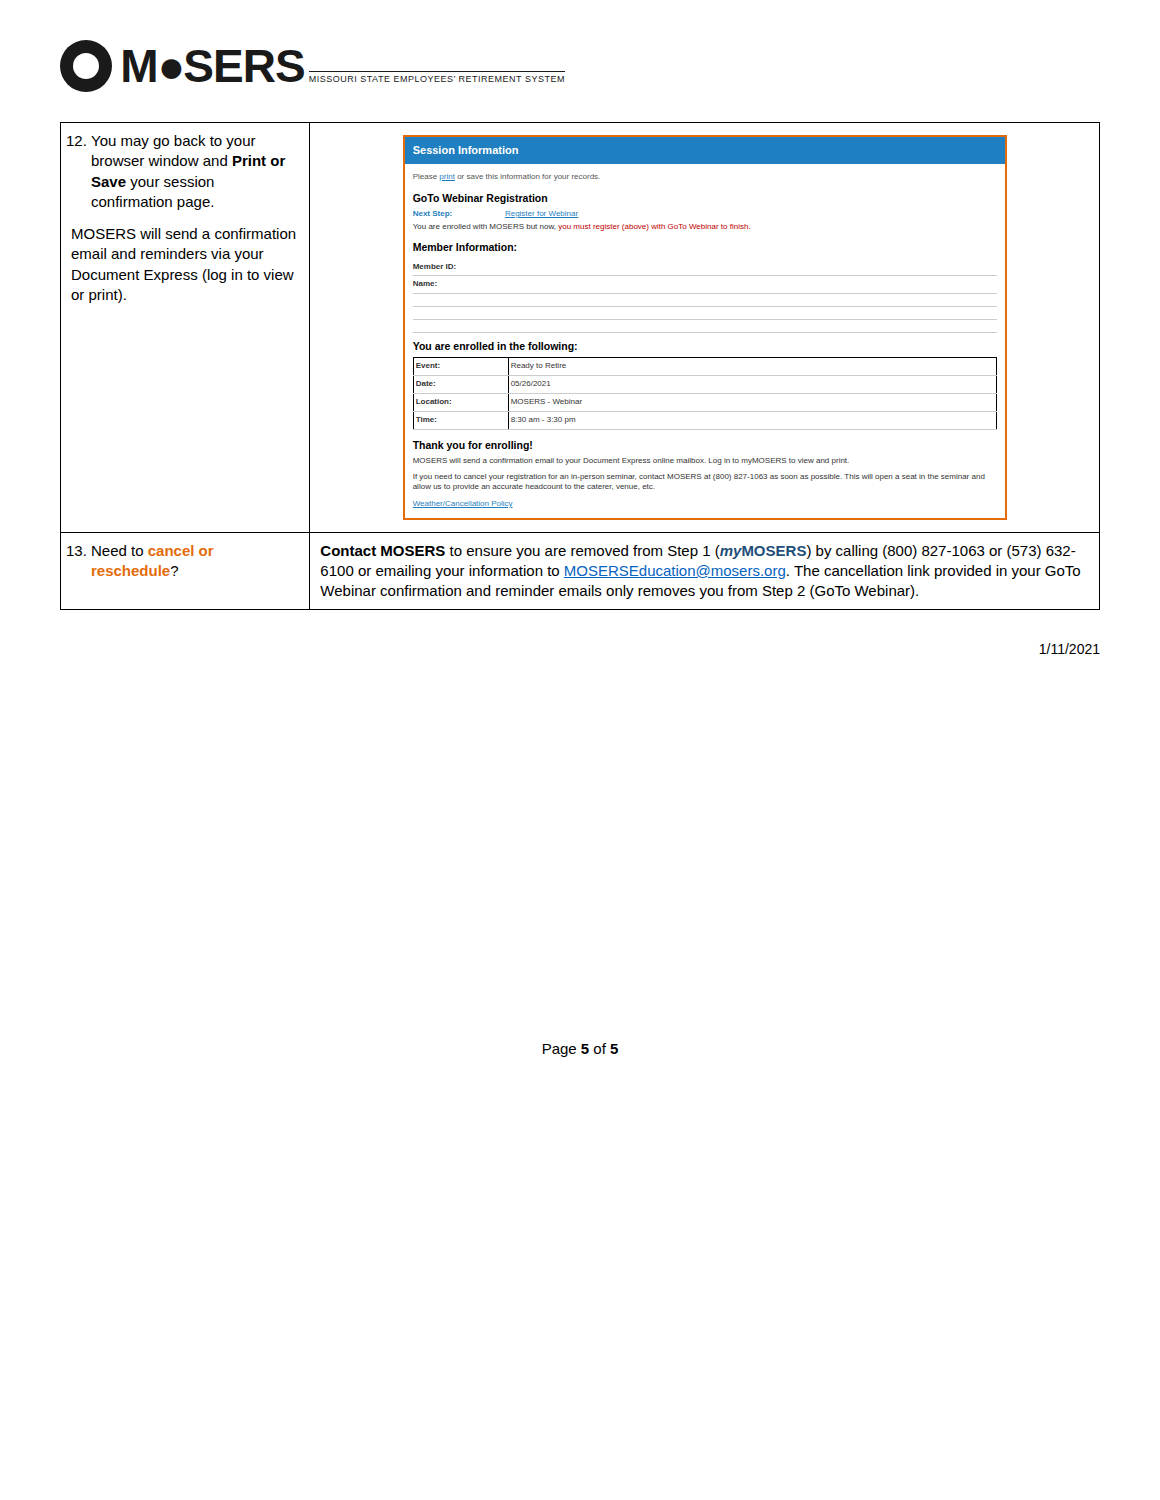M●SERS MISSOURI STATE EMPLOYEES’ RETIREMENT SYSTEM
| You may go back to your browser window and Print or Save your session confirmation page. MOSERS will send a confirmation email and reminders via your Document Express (log in to view or print). | Session Information Please print or save this information for your records. GoTo Webinar Registration Next Step: Register for Webinar You are enrolled with MOSERS but now, you must register (above) with GoTo Webinar to finish. Member Information: Member ID: Name: You are enrolled in the following: / Event: / Ready to Retire / / Date: / 05/26/2021 / / Location: / MOSERS - Webinar / / Time: / 8:30 am - 3:30 pm / Thank you for enrolling! MOSERS will send a confirmation email to your Document Express online mailbox. Log in to myMOSERS to view and print. If you need to cancel your registration for an in-person seminar, contact MOSERS at (800) 827-1063 as soon as possible. This will open a seat in the seminar and allow us to provide an accurate headcount to the caterer, venue, etc. Weather/Cancellation Policy |
| Need to cancel or reschedule ? | Contact MOSERS to ensure you are removed from Step 1 ( my MOSERS ) by calling (800) 827-1063 or (573) 632-6100 or emailing your information to MOSERSEducation@mosers.org . The cancellation link provided in your GoTo Webinar confirmation and reminder emails only removes you from Step 2 (GoTo Webinar). |
1/11/2021
Page 5 of 5